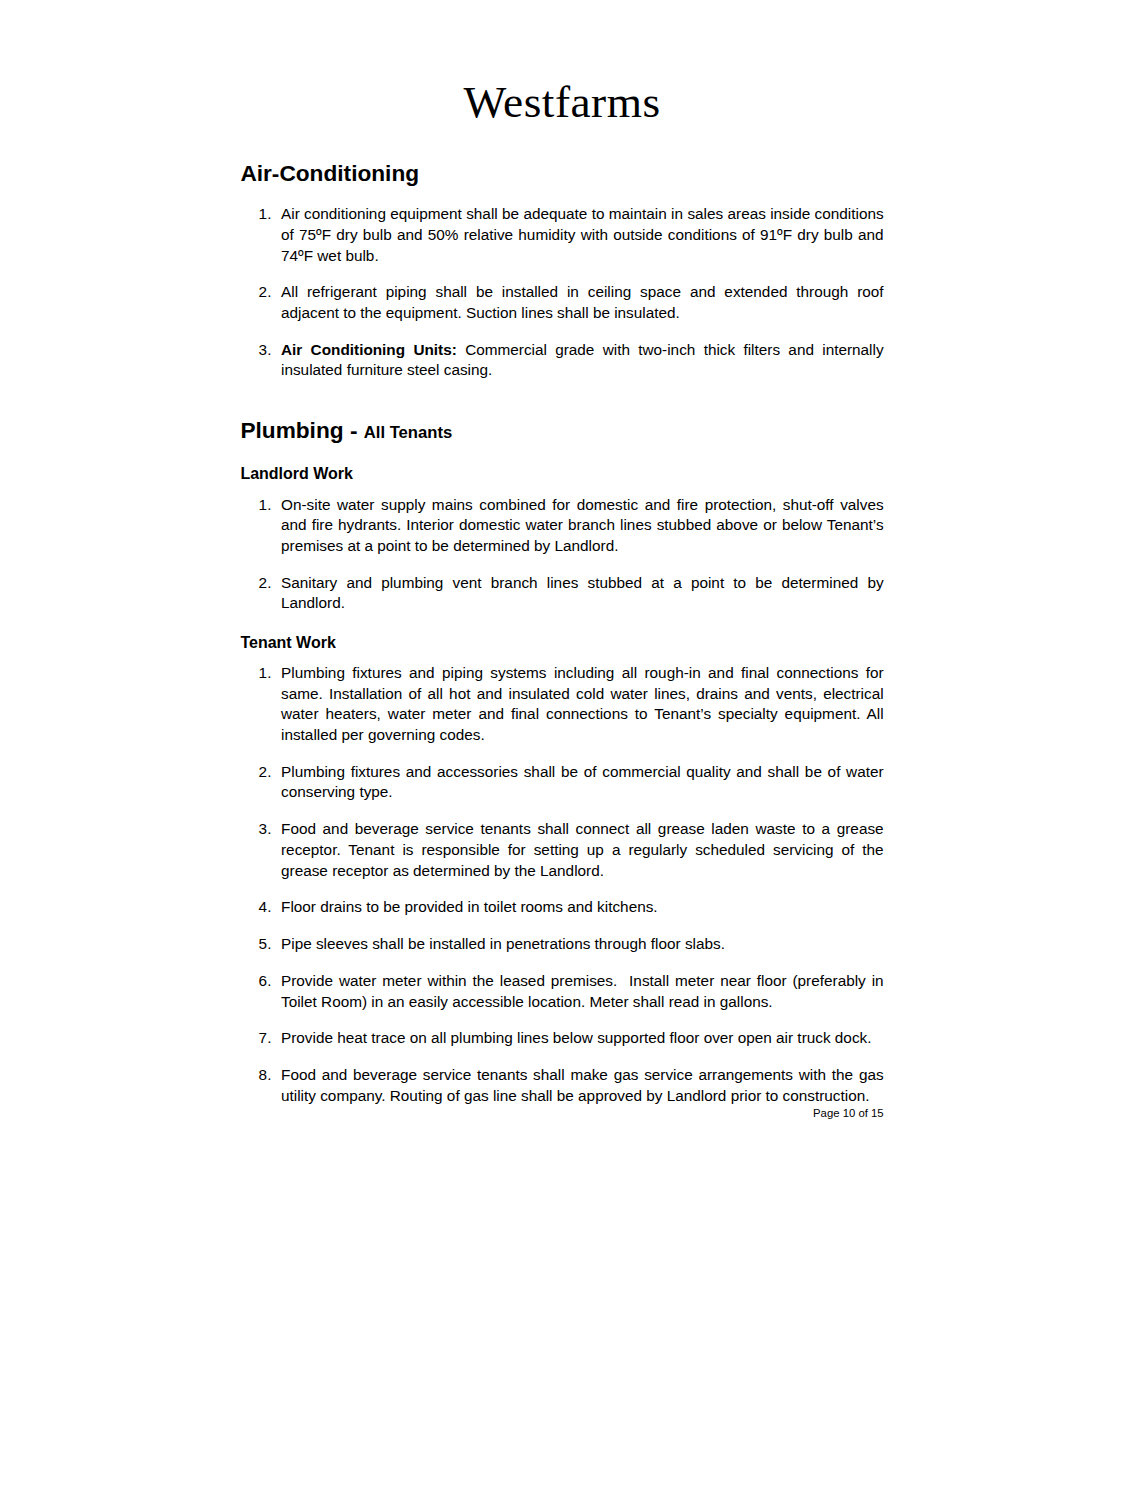Westfarms
Air-Conditioning
Air conditioning equipment shall be adequate to maintain in sales areas inside conditions of 75ºF dry bulb and 50% relative humidity with outside conditions of 91ºF dry bulb and 74ºF wet bulb.
All refrigerant piping shall be installed in ceiling space and extended through roof adjacent to the equipment. Suction lines shall be insulated.
Air Conditioning Units: Commercial grade with two-inch thick filters and internally insulated furniture steel casing.
Plumbing - All Tenants
Landlord Work
On-site water supply mains combined for domestic and fire protection, shut-off valves and fire hydrants. Interior domestic water branch lines stubbed above or below Tenant’s premises at a point to be determined by Landlord.
Sanitary and plumbing vent branch lines stubbed at a point to be determined by Landlord.
Tenant Work
Plumbing fixtures and piping systems including all rough-in and final connections for same. Installation of all hot and insulated cold water lines, drains and vents, electrical water heaters, water meter and final connections to Tenant’s specialty equipment. All installed per governing codes.
Plumbing fixtures and accessories shall be of commercial quality and shall be of water conserving type.
Food and beverage service tenants shall connect all grease laden waste to a grease receptor. Tenant is responsible for setting up a regularly scheduled servicing of the grease receptor as determined by the Landlord.
Floor drains to be provided in toilet rooms and kitchens.
Pipe sleeves shall be installed in penetrations through floor slabs.
Provide water meter within the leased premises. Install meter near floor (preferably in Toilet Room) in an easily accessible location. Meter shall read in gallons.
Provide heat trace on all plumbing lines below supported floor over open air truck dock.
Food and beverage service tenants shall make gas service arrangements with the gas utility company. Routing of gas line shall be approved by Landlord prior to construction.
Page 10 of 15